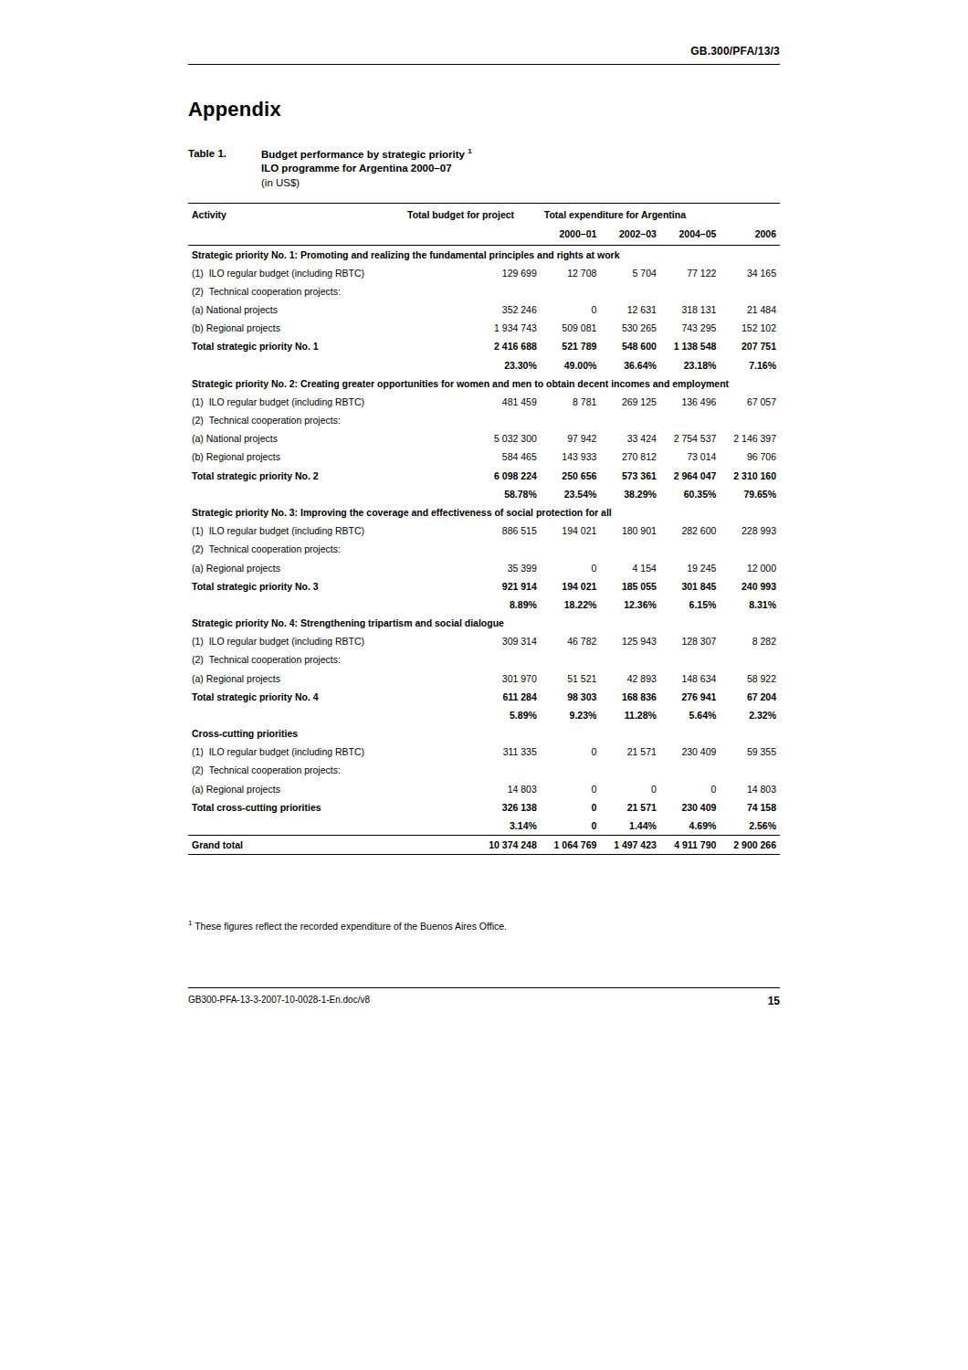GB.300/PFA/13/3
Appendix
Table 1.
Budget performance by strategic priority 1
ILO programme for Argentina 2000–07
(in US$)
| Activity | Total budget for project | Total expenditure for Argentina |
| --- | --- | --- |
| | | 2000–01 | 2002–03 | 2004–05 | 2006 |
| Strategic priority No. 1: Promoting and realizing the fundamental principles and rights at work |
| (1) ILO regular budget (including RBTC) | 129 699 | 12 708 | 5 704 | 77 122 | 34 165 |
| (2) Technical cooperation projects: | | | | | |
| (a) National projects | 352 246 | 0 | 12 631 | 318 131 | 21 484 |
| (b) Regional projects | 1 934 743 | 509 081 | 530 265 | 743 295 | 152 102 |
| Total strategic priority No. 1 | 2 416 688 | 521 789 | 548 600 | 1 138 548 | 207 751 |
| | 23.30% | 49.00% | 36.64% | 23.18% | 7.16% |
| Strategic priority No. 2: Creating greater opportunities for women and men to obtain decent incomes and employment |
| (1) ILO regular budget (including RBTC) | 481 459 | 8 781 | 269 125 | 136 496 | 67 057 |
| (2) Technical cooperation projects: | | | | | |
| (a) National projects | 5 032 300 | 97 942 | 33 424 | 2 754 537 | 2 146 397 |
| (b) Regional projects | 584 465 | 143 933 | 270 812 | 73 014 | 96 706 |
| Total strategic priority No. 2 | 6 098 224 | 250 656 | 573 361 | 2 964 047 | 2 310 160 |
| | 58.78% | 23.54% | 38.29% | 60.35% | 79.65% |
| Strategic priority No. 3: Improving the coverage and effectiveness of social protection for all |
| (1) ILO regular budget (including RBTC) | 886 515 | 194 021 | 180 901 | 282 600 | 228 993 |
| (2) Technical cooperation projects: | | | | | |
| (a) Regional projects | 35 399 | 0 | 4 154 | 19 245 | 12 000 |
| Total strategic priority No. 3 | 921 914 | 194 021 | 185 055 | 301 845 | 240 993 |
| | 8.89% | 18.22% | 12.36% | 6.15% | 8.31% |
| Strategic priority No. 4: Strengthening tripartism and social dialogue |
| (1) ILO regular budget (including RBTC) | 309 314 | 46 782 | 125 943 | 128 307 | 8 282 |
| (2) Technical cooperation projects: | | | | | |
| (a) Regional projects | 301 970 | 51 521 | 42 893 | 148 634 | 58 922 |
| Total strategic priority No. 4 | 611 284 | 98 303 | 168 836 | 276 941 | 67 204 |
| | 5.89% | 9.23% | 11.28% | 5.64% | 2.32% |
| Cross-cutting priorities |
| (1) ILO regular budget (including RBTC) | 311 335 | 0 | 21 571 | 230 409 | 59 355 |
| (2) Technical cooperation projects: | | | | | |
| (a) Regional projects | 14 803 | 0 | 0 | 0 | 14 803 |
| Total cross-cutting priorities | 326 138 | 0 | 21 571 | 230 409 | 74 158 |
| | 3.14% | 0 | 1.44% | 4.69% | 2.56% |
| Grand total | 10 374 248 | 1 064 769 | 1 497 423 | 4 911 790 | 2 900 266 |
1 These figures reflect the recorded expenditure of the Buenos Aires Office.
GB300-PFA-13-3-2007-10-0028-1-En.doc/v8
15